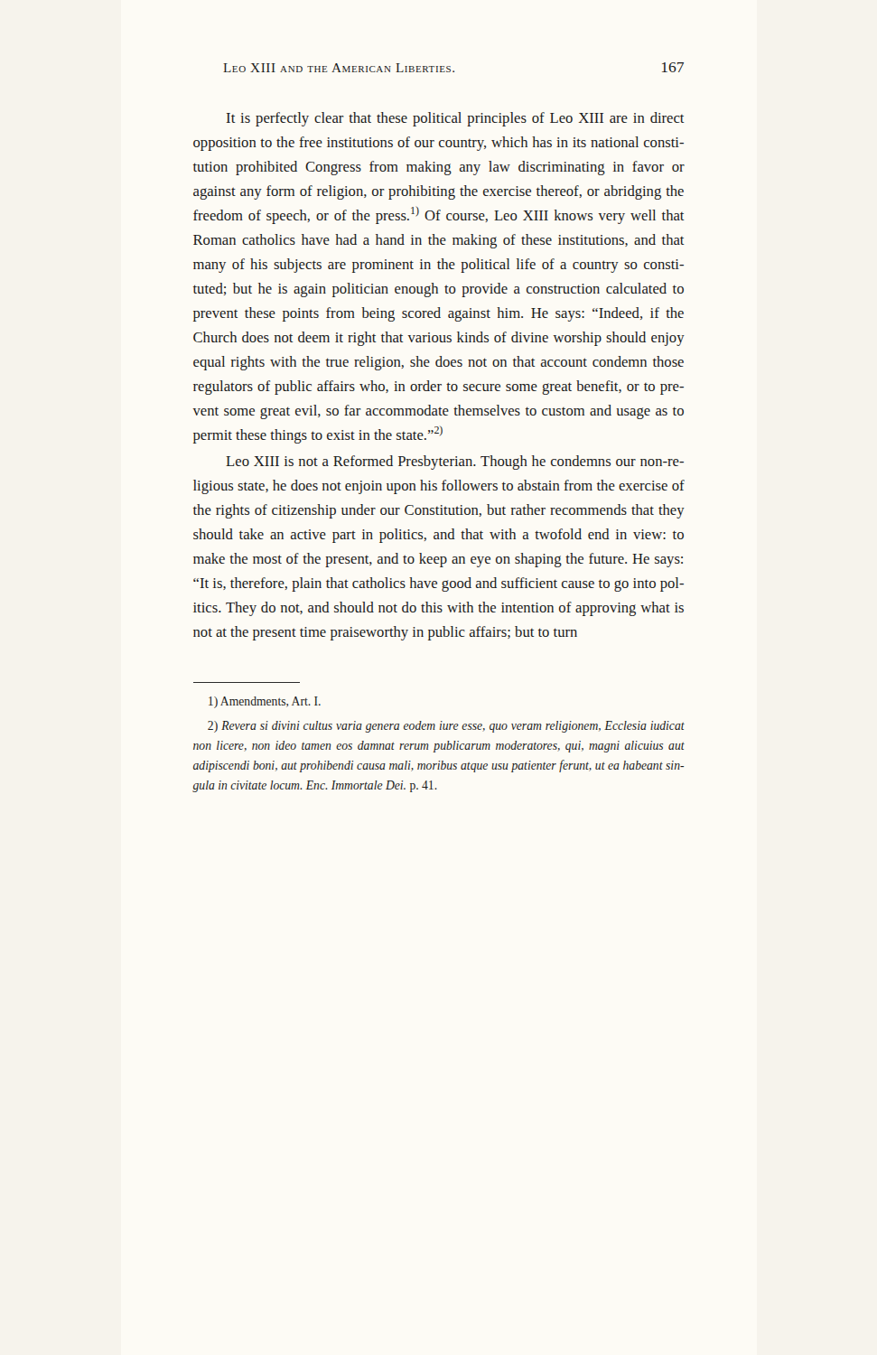Leo XIII and the American Liberties. 167
It is perfectly clear that these political principles of Leo XIII are in direct opposition to the free institutions of our country, which has in its national constitution prohibited Congress from making any law discriminating in favor or against any form of religion, or prohibiting the exercise thereof, or abridging the freedom of speech, or of the press.1) Of course, Leo XIII knows very well that Roman catholics have had a hand in the making of these institutions, and that many of his subjects are prominent in the political life of a country so constituted; but he is again politician enough to provide a construction calculated to prevent these points from being scored against him. He says: “Indeed, if the Church does not deem it right that various kinds of divine worship should enjoy equal rights with the true religion, she does not on that account condemn those regulators of public affairs who, in order to secure some great benefit, or to prevent some great evil, so far accommodate themselves to custom and usage as to permit these things to exist in the state.”2)
Leo XIII is not a Reformed Presbyterian. Though he condemns our non-religious state, he does not enjoin upon his followers to abstain from the exercise of the rights of citizenship under our Constitution, but rather recommends that they should take an active part in politics, and that with a twofold end in view: to make the most of the present, and to keep an eye on shaping the future. He says: “It is, therefore, plain that catholics have good and sufficient cause to go into politics. They do not, and should not do this with the intention of approving what is not at the present time praiseworthy in public affairs; but to turn
1) Amendments, Art. I.
2) Revera si divini cultus varia genera eodem iure esse, quo veram religionem, Ecclesia iudicat non licere, non ideo tamen eos damnat rerum publicarum moderatores, qui, magni alicuius aut adipiscendi boni, aut prohibendi causa mali, moribus atque usu patienter ferunt, ut ea habeant singula in civitate locum. Enc. Immortale Dei. p. 41.